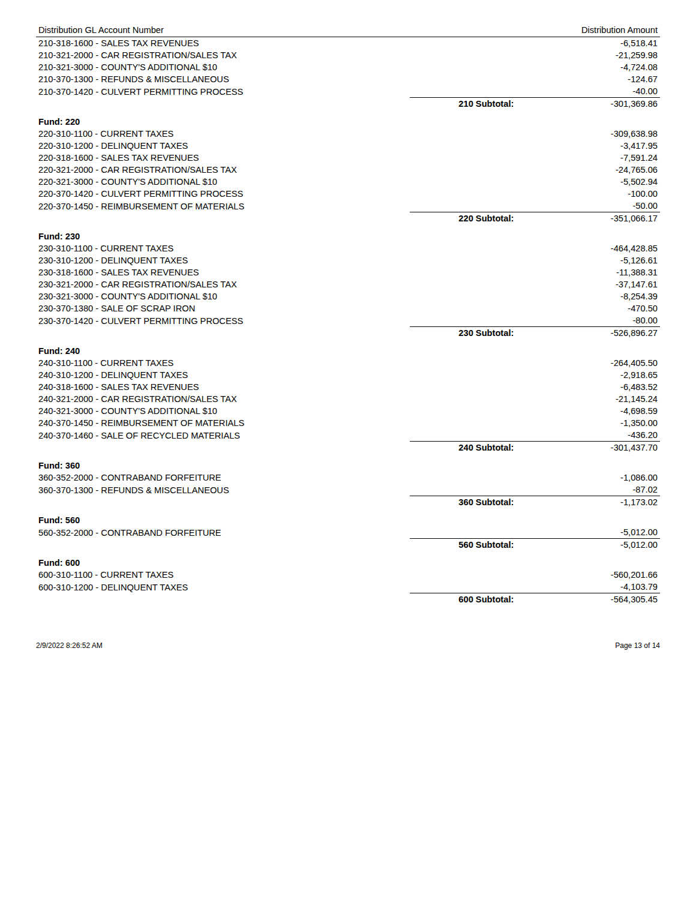| Distribution GL Account Number | | Distribution Amount |
| --- | --- | --- |
| 210-318-1600 - SALES TAX REVENUES | | -6,518.41 |
| 210-321-2000 - CAR REGISTRATION/SALES TAX | | -21,259.98 |
| 210-321-3000 - COUNTY'S ADDITIONAL $10 | | -4,724.08 |
| 210-370-1300 - REFUNDS & MISCELLANEOUS | | -124.67 |
| 210-370-1420 - CULVERT PERMITTING PROCESS | | -40.00 |
| | 210 Subtotal: | -301,369.86 |
| Fund: 220 |
| 220-310-1100 - CURRENT TAXES | | -309,638.98 |
| 220-310-1200 - DELINQUENT TAXES | | -3,417.95 |
| 220-318-1600 - SALES TAX REVENUES | | -7,591.24 |
| 220-321-2000 - CAR REGISTRATION/SALES TAX | | -24,765.06 |
| 220-321-3000 - COUNTY'S ADDITIONAL $10 | | -5,502.94 |
| 220-370-1420 - CULVERT PERMITTING PROCESS | | -100.00 |
| 220-370-1450 - REIMBURSEMENT OF MATERIALS | | -50.00 |
| | 220 Subtotal: | -351,066.17 |
| Fund: 230 |
| 230-310-1100 - CURRENT TAXES | | -464,428.85 |
| 230-310-1200 - DELINQUENT TAXES | | -5,126.61 |
| 230-318-1600 - SALES TAX REVENUES | | -11,388.31 |
| 230-321-2000 - CAR REGISTRATION/SALES TAX | | -37,147.61 |
| 230-321-3000 - COUNTY'S ADDITIONAL $10 | | -8,254.39 |
| 230-370-1380 - SALE OF SCRAP IRON | | -470.50 |
| 230-370-1420 - CULVERT PERMITTING PROCESS | | -80.00 |
| | 230 Subtotal: | -526,896.27 |
| Fund: 240 |
| 240-310-1100 - CURRENT TAXES | | -264,405.50 |
| 240-310-1200 - DELINQUENT TAXES | | -2,918.65 |
| 240-318-1600 - SALES TAX REVENUES | | -6,483.52 |
| 240-321-2000 - CAR REGISTRATION/SALES TAX | | -21,145.24 |
| 240-321-3000 - COUNTY'S ADDITIONAL $10 | | -4,698.59 |
| 240-370-1450 - REIMBURSEMENT OF MATERIALS | | -1,350.00 |
| 240-370-1460 - SALE OF RECYCLED MATERIALS | | -436.20 |
| | 240 Subtotal: | -301,437.70 |
| Fund: 360 |
| 360-352-2000 - CONTRABAND FORFEITURE | | -1,086.00 |
| 360-370-1300 - REFUNDS & MISCELLANEOUS | | -87.02 |
| | 360 Subtotal: | -1,173.02 |
| Fund: 560 |
| 560-352-2000 - CONTRABAND FORFEITURE | | -5,012.00 |
| | 560 Subtotal: | -5,012.00 |
| Fund: 600 |
| 600-310-1100 - CURRENT TAXES | | -560,201.66 |
| 600-310-1200 - DELINQUENT TAXES | | -4,103.79 |
| | 600 Subtotal: | -564,305.45 |
2/9/2022 8:26:52 AM Page 13 of 14